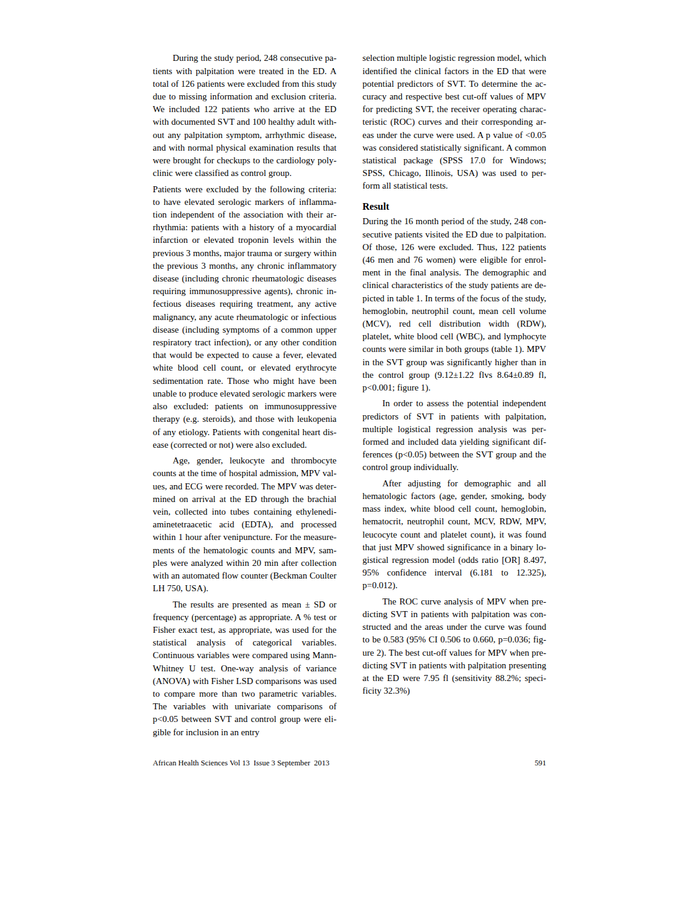During the study period, 248 consecutive patients with palpitation were treated in the ED. A total of 126 patients were excluded from this study due to missing information and exclusion criteria. We included 122 patients who arrive at the ED with documented SVT and 100 healthy adult without any palpitation symptom, arrhythmic disease, and with normal physical examination results that were brought for checkups to the cardiology polyclinic were classified as control group.
Patients were excluded by the following criteria: to have elevated serologic markers of inflammation independent of the association with their arrhythmia: patients with a history of a myocardial infarction or elevated troponin levels within the previous 3 months, major trauma or surgery within the previous 3 months, any chronic inflammatory disease (including chronic rheumatologic diseases requiring immunosuppressive agents), chronic infectious diseases requiring treatment, any active malignancy, any acute rheumatologic or infectious disease (including symptoms of a common upper respiratory tract infection), or any other condition that would be expected to cause a fever, elevated white blood cell count, or elevated erythrocyte sedimentation rate. Those who might have been unable to produce elevated serologic markers were also excluded: patients on immunosuppressive therapy (e.g. steroids), and those with leukopenia of any etiology. Patients with congenital heart disease (corrected or not) were also excluded.
Age, gender, leukocyte and thrombocyte counts at the time of hospital admission, MPV values, and ECG were recorded. The MPV was determined on arrival at the ED through the brachial vein, collected into tubes containing ethylenediaminetetraacetic acid (EDTA), and processed within 1 hour after venipuncture. For the measurements of the hematologic counts and MPV, samples were analyzed within 20 min after collection with an automated flow counter (Beckman Coulter LH 750, USA).
The results are presented as mean ± SD or frequency (percentage) as appropriate. A % test or Fisher exact test, as appropriate, was used for the statistical analysis of categorical variables. Continuous variables were compared using Mann-Whitney U test. One-way analysis of variance (ANOVA) with Fisher LSD comparisons was used to compare more than two parametric variables. The variables with univariate comparisons of p<0.05 between SVT and control group were eligible for inclusion in an entry
selection multiple logistic regression model, which identified the clinical factors in the ED that were potential predictors of SVT. To determine the accuracy and respective best cut-off values of MPV for predicting SVT, the receiver operating characteristic (ROC) curves and their corresponding areas under the curve were used. A p value of <0.05 was considered statistically significant. A common statistical package (SPSS 17.0 for Windows; SPSS, Chicago, Illinois, USA) was used to perform all statistical tests.
Result
During the 16 month period of the study, 248 consecutive patients visited the ED due to palpitation. Of those, 126 were excluded. Thus, 122 patients (46 men and 76 women) were eligible for enrolment in the final analysis. The demographic and clinical characteristics of the study patients are depicted in table 1. In terms of the focus of the study, hemoglobin, neutrophil count, mean cell volume (MCV), red cell distribution width (RDW), platelet, white blood cell (WBC), and lymphocyte counts were similar in both groups (table 1). MPV in the SVT group was significantly higher than in the control group (9.12±1.22 flvs 8.64±0.89 fl, p<0.001; figure 1).
In order to assess the potential independent predictors of SVT in patients with palpitation, multiple logistical regression analysis was performed and included data yielding significant differences (p<0.05) between the SVT group and the control group individually.
After adjusting for demographic and all hematologic factors (age, gender, smoking, body mass index, white blood cell count, hemoglobin, hematocrit, neutrophil count, MCV, RDW, MPV, leucocyte count and platelet count), it was found that just MPV showed significance in a binary logistical regression model (odds ratio [OR] 8.497, 95% confidence interval (6.181 to 12.325), p=0.012).
The ROC curve analysis of MPV when predicting SVT in patients with palpitation was constructed and the areas under the curve was found to be 0.583 (95% CI 0.506 to 0.660, p=0.036; figure 2). The best cut-off values for MPV when predicting SVT in patients with palpitation presenting at the ED were 7.95 fl (sensitivity 88.2%; specificity 32.3%)
African Health Sciences Vol 13 Issue 3 September 2013
591